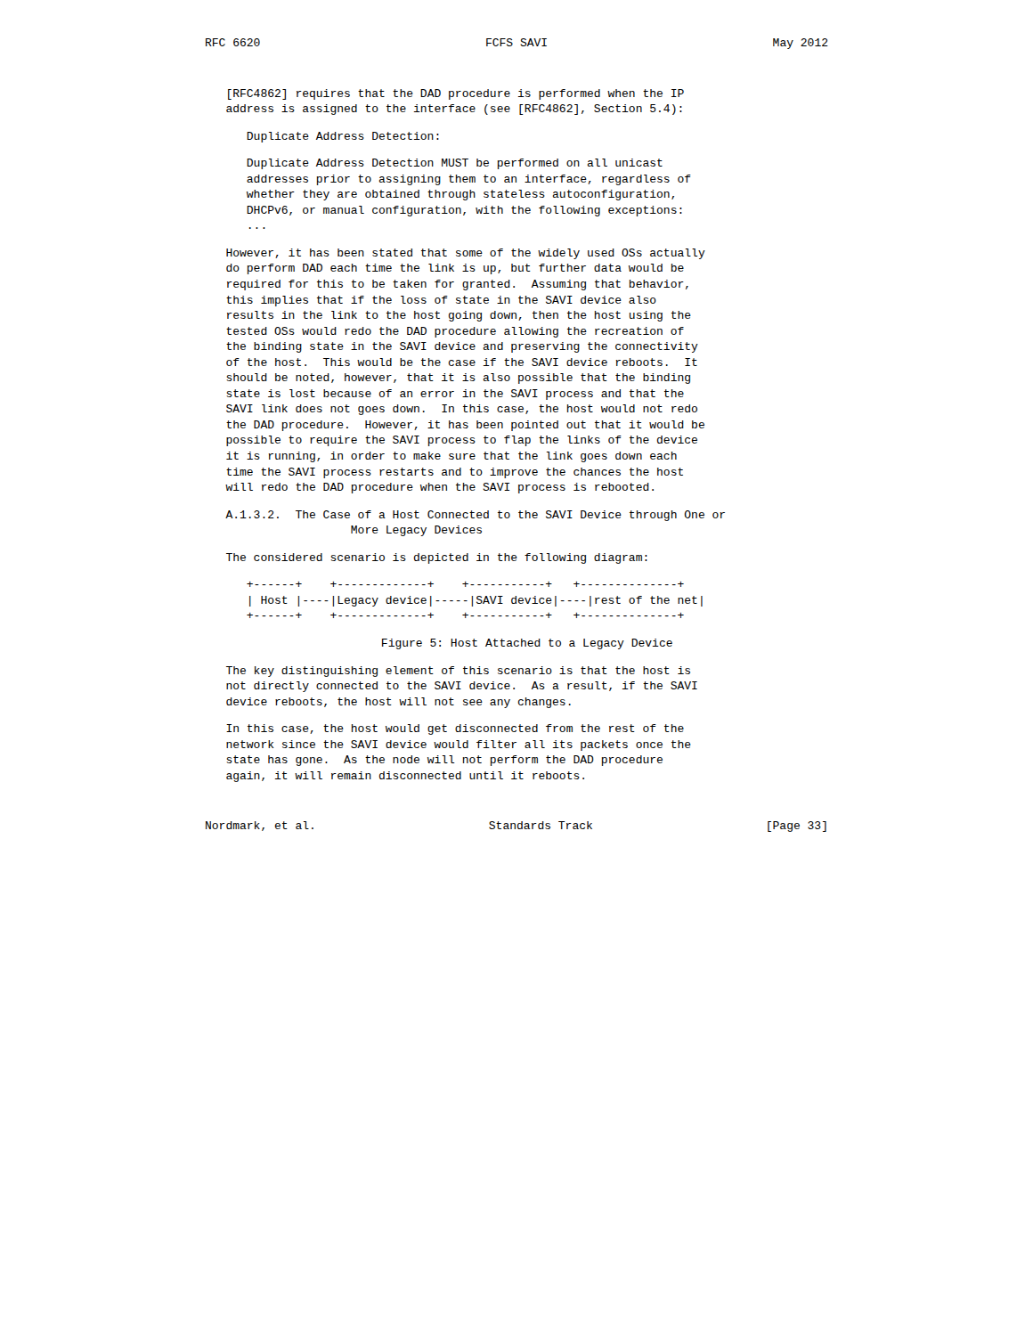RFC 6620 FCFS SAVI May 2012
[RFC4862] requires that the DAD procedure is performed when the IP address is assigned to the interface (see [RFC4862], Section 5.4):
Duplicate Address Detection:
Duplicate Address Detection MUST be performed on all unicast addresses prior to assigning them to an interface, regardless of whether they are obtained through stateless autoconfiguration, DHCPv6, or manual configuration, with the following exceptions: ...
However, it has been stated that some of the widely used OSs actually do perform DAD each time the link is up, but further data would be required for this to be taken for granted. Assuming that behavior, this implies that if the loss of state in the SAVI device also results in the link to the host going down, then the host using the tested OSs would redo the DAD procedure allowing the recreation of the binding state in the SAVI device and preserving the connectivity of the host. This would be the case if the SAVI device reboots. It should be noted, however, that it is also possible that the binding state is lost because of an error in the SAVI process and that the SAVI link does not goes down. In this case, the host would not redo the DAD procedure. However, it has been pointed out that it would be possible to require the SAVI process to flap the links of the device it is running, in order to make sure that the link goes down each time the SAVI process restarts and to improve the chances the host will redo the DAD procedure when the SAVI process is rebooted.
A.1.3.2. The Case of a Host Connected to the SAVI Device through One or More Legacy Devices
The considered scenario is depicted in the following diagram:
   +------+    +-------------+    +-----------+   +--------------+
   | Host |----|Legacy device|-----|SAVI device|----|rest of the net|
   +------+    +-------------+    +-----------+   +--------------+
Figure 5: Host Attached to a Legacy Device
The key distinguishing element of this scenario is that the host is not directly connected to the SAVI device. As a result, if the SAVI device reboots, the host will not see any changes.
In this case, the host would get disconnected from the rest of the network since the SAVI device would filter all its packets once the state has gone. As the node will not perform the DAD procedure again, it will remain disconnected until it reboots.
Nordmark, et al. Standards Track [Page 33]